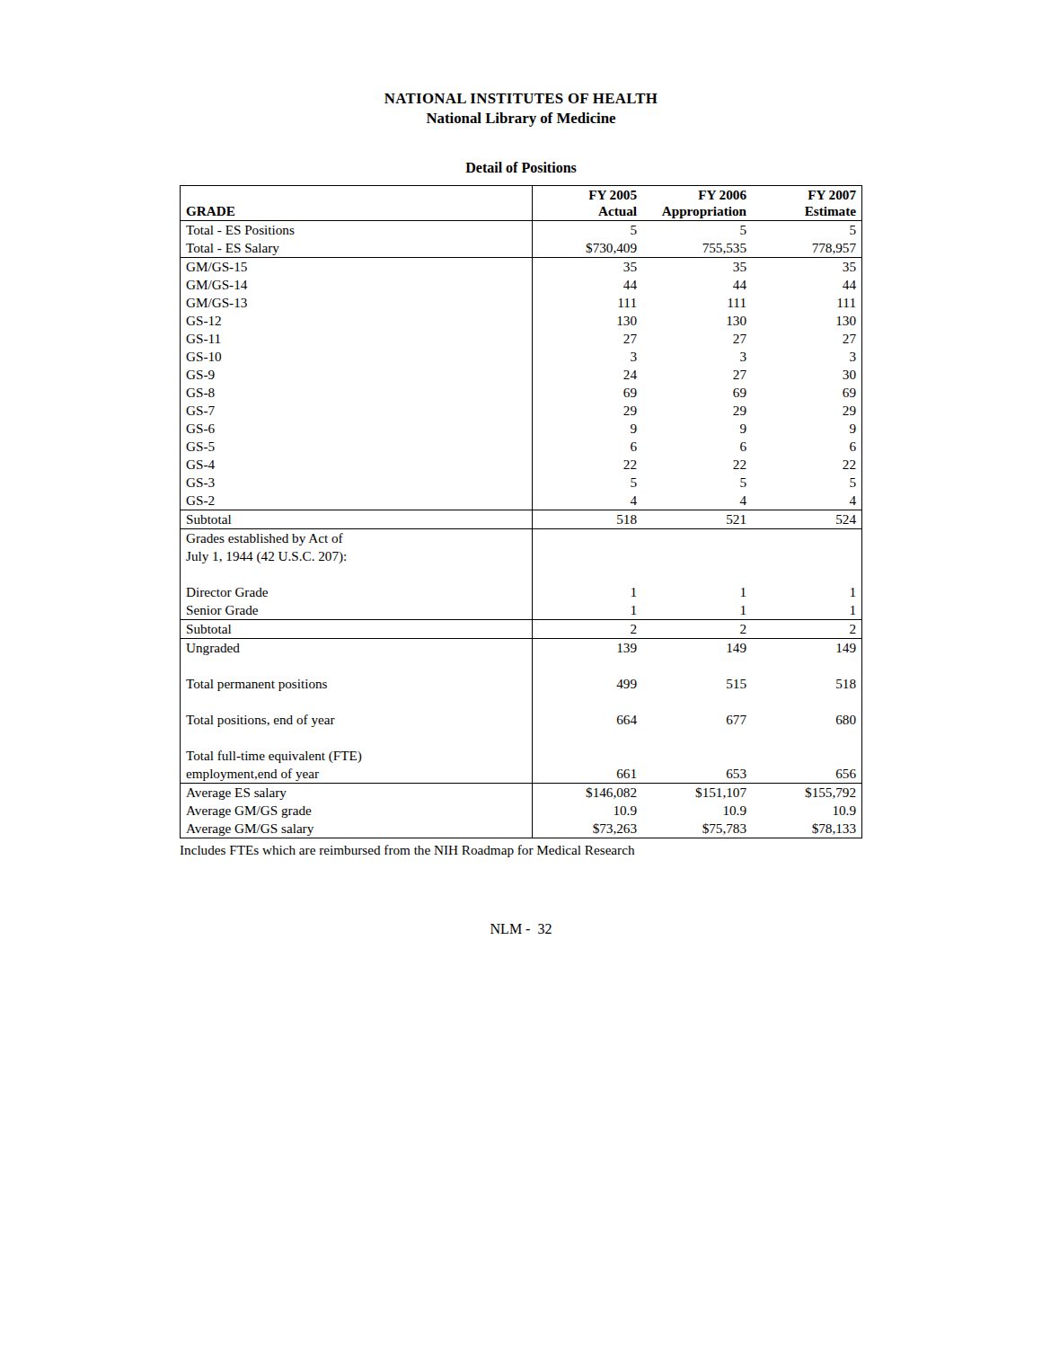NATIONAL INSTITUTES OF HEALTH
National Library of Medicine
Detail of Positions
| GRADE | FY 2005 Actual | FY 2006 Appropriation | FY 2007 Estimate |
| --- | --- | --- | --- |
| Total - ES Positions | 5 | 5 | 5 |
| Total - ES Salary | $730,409 | 755,535 | 778,957 |
| GM/GS-15 | 35 | 35 | 35 |
| GM/GS-14 | 44 | 44 | 44 |
| GM/GS-13 | 111 | 111 | 111 |
| GS-12 | 130 | 130 | 130 |
| GS-11 | 27 | 27 | 27 |
| GS-10 | 3 | 3 | 3 |
| GS-9 | 24 | 27 | 30 |
| GS-8 | 69 | 69 | 69 |
| GS-7 | 29 | 29 | 29 |
| GS-6 | 9 | 9 | 9 |
| GS-5 | 6 | 6 | 6 |
| GS-4 | 22 | 22 | 22 |
| GS-3 | 5 | 5 | 5 |
| GS-2 | 4 | 4 | 4 |
| Subtotal | 518 | 521 | 524 |
| Grades established by Act of | | | |
| July 1, 1944 (42 U.S.C. 207): | | | |
| Director Grade | 1 | 1 | 1 |
| Senior Grade | 1 | 1 | 1 |
| Subtotal | 2 | 2 | 2 |
| Ungraded | 139 | 149 | 149 |
| Total permanent positions | 499 | 515 | 518 |
| Total positions, end of year | 664 | 677 | 680 |
| Total full-time equivalent (FTE) | | | |
| employment,end of year | 661 | 653 | 656 |
| Average ES salary | $146,082 | $151,107 | $155,792 |
| Average GM/GS grade | 10.9 | 10.9 | 10.9 |
| Average GM/GS salary | $73,263 | $75,783 | $78,133 |
Includes FTEs which are reimbursed from the NIH Roadmap for Medical Research
NLM - 32